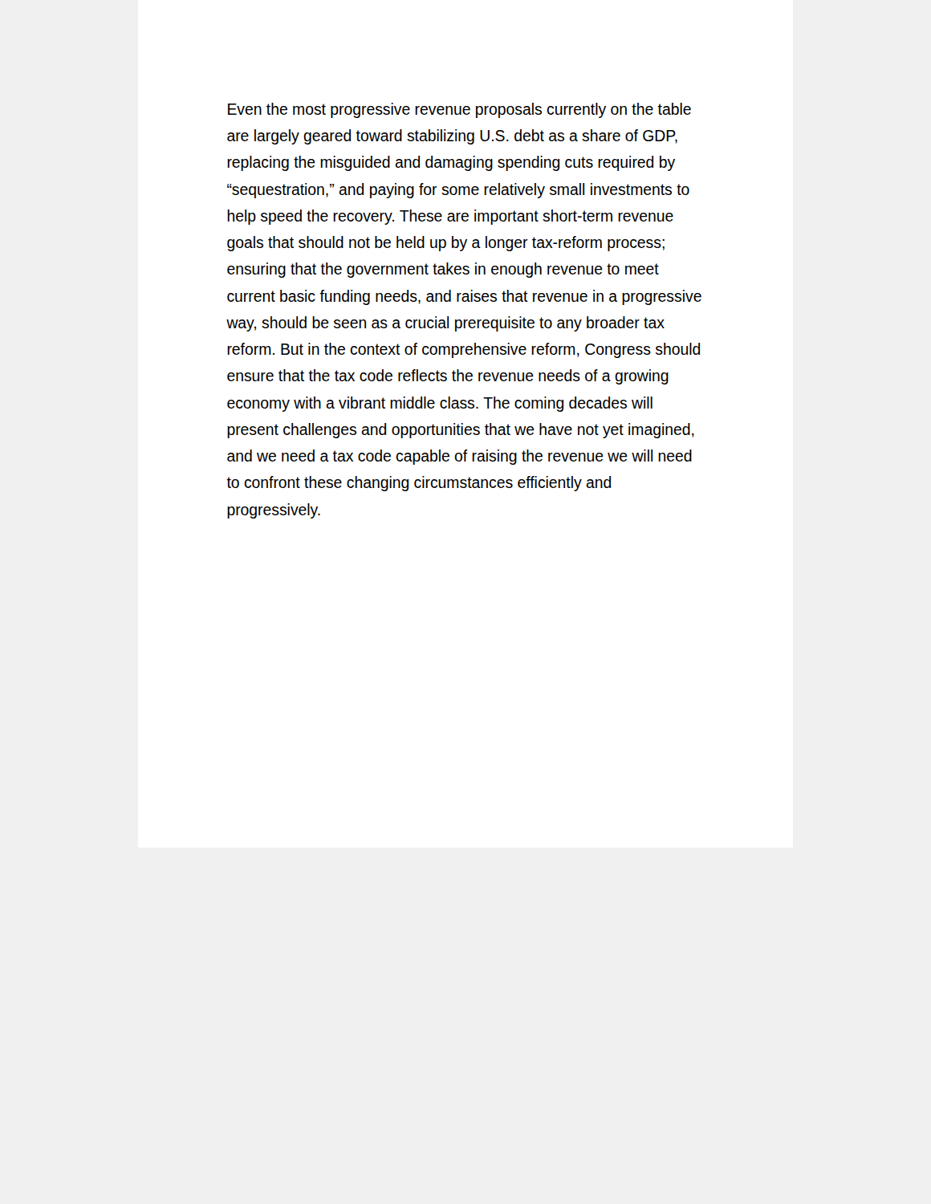Even the most progressive revenue proposals currently on the table are largely geared toward stabilizing U.S. debt as a share of GDP, replacing the misguided and damaging spending cuts required by “sequestration,” and paying for some relatively small investments to help speed the recovery. These are important short-term revenue goals that should not be held up by a longer tax-reform process; ensuring that the government takes in enough revenue to meet current basic funding needs, and raises that revenue in a progressive way, should be seen as a crucial prerequisite to any broader tax reform. But in the context of comprehensive reform, Congress should ensure that the tax code reflects the revenue needs of a growing economy with a vibrant middle class. The coming decades will present challenges and opportunities that we have not yet imagined, and we need a tax code capable of raising the revenue we will need to confront these changing circumstances efficiently and progressively.